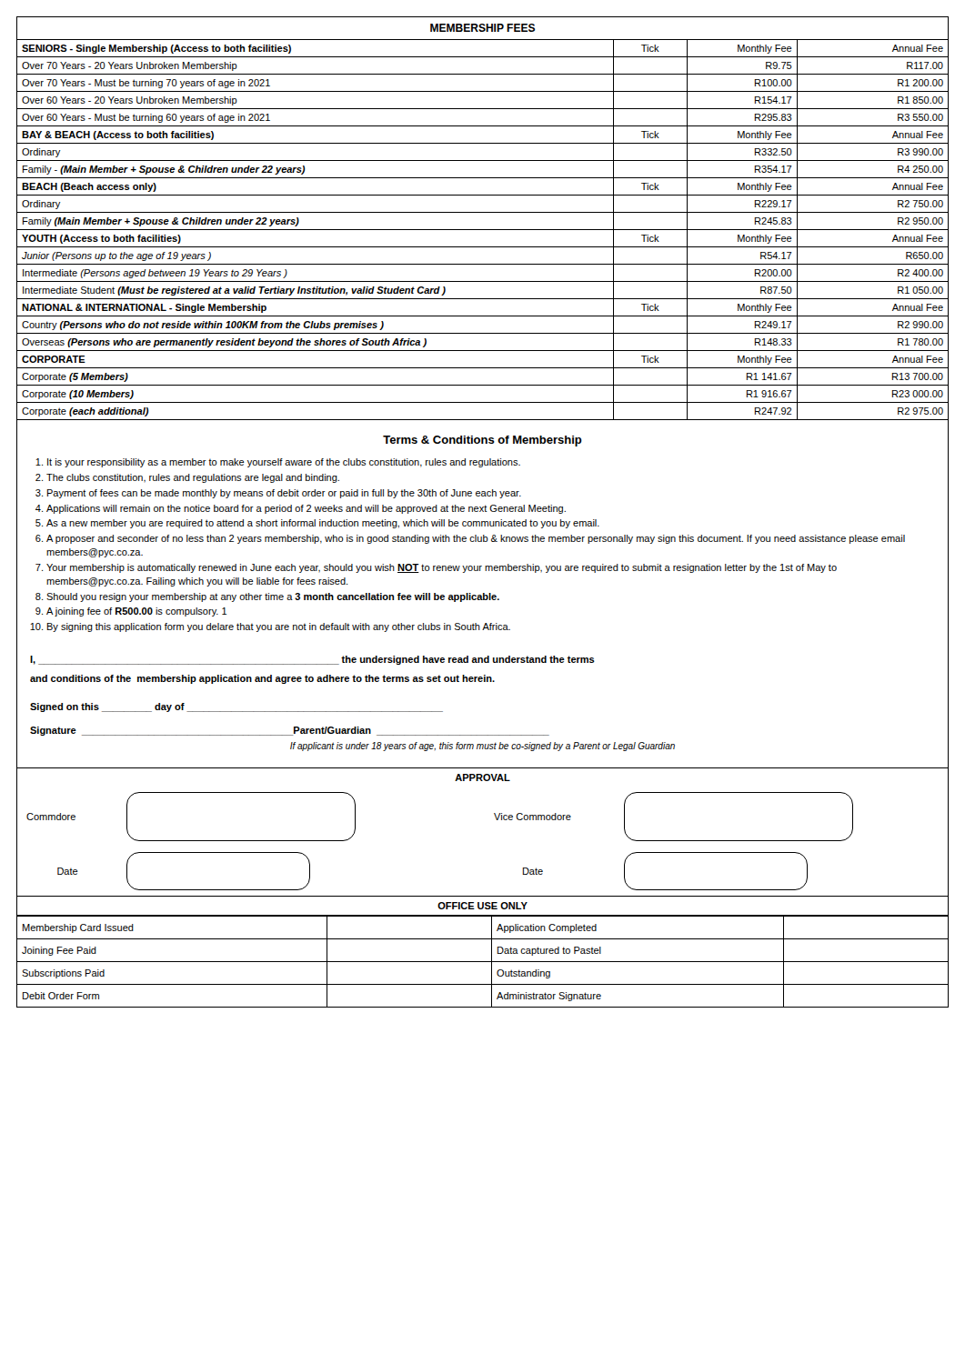| MEMBERSHIP FEES |
| --- |
| SENIORS - Single Membership (Access to both facilities) | Tick | Monthly Fee | Annual Fee |
| Over 70 Years - 20 Years Unbroken Membership | | R9.75 | R117.00 |
| Over 70 Years - Must be turning 70 years of age in 2021 | | R100.00 | R1 200.00 |
| Over 60 Years - 20 Years Unbroken Membership | | R154.17 | R1 850.00 |
| Over 60 Years - Must be turning 60 years of age in 2021 | | R295.83 | R3 550.00 |
| BAY & BEACH (Access to both facilities) | Tick | Monthly Fee | Annual Fee |
| Ordinary | | R332.50 | R3 990.00 |
| Family - (Main Member + Spouse & Children under 22 years) | | R354.17 | R4 250.00 |
| BEACH (Beach access only) | Tick | Monthly Fee | Annual Fee |
| Ordinary | | R229.17 | R2 750.00 |
| Family (Main Member + Spouse & Children under 22 years) | | R245.83 | R2 950.00 |
| YOUTH (Access to both facilities) | Tick | Monthly Fee | Annual Fee |
| Junior (Persons up to the age of 19 years ) | | R54.17 | R650.00 |
| Intermediate (Persons aged between 19 Years to 29 Years ) | | R200.00 | R2 400.00 |
| Intermediate Student (Must be registered at a valid Tertiary Institution, valid Student Card ) | | R87.50 | R1 050.00 |
| NATIONAL & INTERNATIONAL - Single Membership | Tick | Monthly Fee | Annual Fee |
| Country (Persons who do not reside within 100KM from the Clubs premises ) | | R249.17 | R2 990.00 |
| Overseas (Persons who are permanently resident beyond the shores of South Africa ) | | R148.33 | R1 780.00 |
| CORPORATE | Tick | Monthly Fee | Annual Fee |
| Corporate (5 Members) | | R1 141.67 | R13 700.00 |
| Corporate (10 Members) | | R1 916.67 | R23 000.00 |
| Corporate (each additional) | | R247.92 | R2 975.00 |
Terms & Conditions of Membership
It is your responsibility as a member to make yourself aware of the clubs constitution, rules and regulations.
The clubs constitution, rules and regulations are legal and binding.
Payment of fees can be made monthly by means of debit order or paid in full by the 30th of June each year.
Applications will remain on the notice board for a period of 2 weeks and will be approved at the next General Meeting.
As a new member you are required to attend a short informal induction meeting, which will be communicated to you by email.
A proposer and seconder of no less than 2 years membership, who is in good standing with the club & knows the member personally may sign this document. If you need assistance please email members@pyc.co.za.
Your membership is automatically renewed in June each year, should you wish NOT to renew your membership, you are required to submit a resignation letter by the 1st of May to members@pyc.co.za. Failing which you will be liable for fees raised.
Should you resign your membership at any other time a 3 month cancellation fee will be applicable.
A joining fee of R500.00 is compulsory. 1
By signing this application form you delare that you are not in default with any other clubs in South Africa.
I, ______________________________________________________ the undersigned have read and understand the terms
and conditions of the membership application and agree to adhere to the terms as set out herein.
Signed on this _________ day of ______________________________________________
Signature ______________________________________Parent/Guardian _______________________________
If applicant is under 18 years of age, this form must be co-signed by a Parent or Legal Guardian
APPROVAL
| Commdore | | Vice Commodore | |
| Date | | Date | |
OFFICE USE ONLY
| Membership Card Issued | | Application Completed | |
| Joining Fee Paid | | Data captured to Pastel | |
| Subscriptions Paid | | Outstanding | |
| Debit Order Form | | Administrator Signature | |